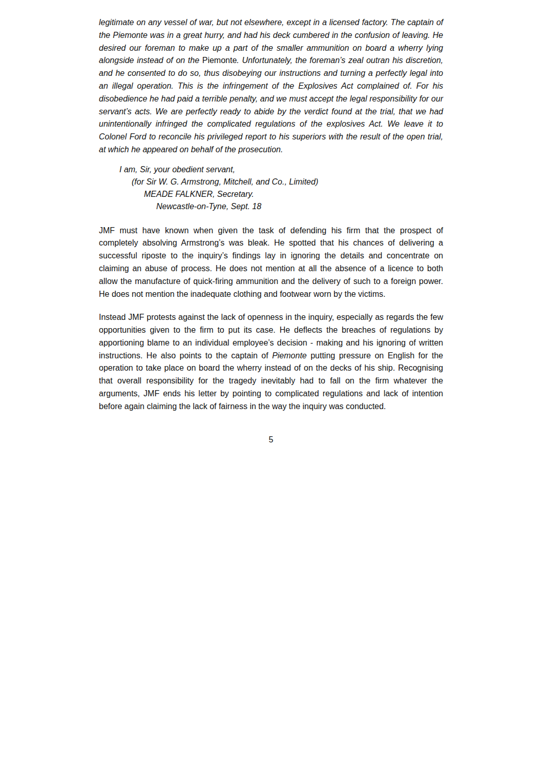legitimate on any vessel of war, but not elsewhere, except in a licensed factory. The captain of the Piemonte was in a great hurry, and had his deck cumbered in the confusion of leaving. He desired our foreman to make up a part of the smaller ammunition on board a wherry lying alongside instead of on the Piemonte. Unfortunately, the foreman’s zeal outran his discretion, and he consented to do so, thus disobeying our instructions and turning a perfectly legal into an illegal operation. This is the infringement of the Explosives Act complained of. For his disobedience he had paid a terrible penalty, and we must accept the legal responsibility for our servant’s acts. We are perfectly ready to abide by the verdict found at the trial, that we had unintentionally infringed the complicated regulations of the explosives Act. We leave it to Colonel Ford to reconcile his privileged report to his superiors with the result of the open trial, at which he appeared on behalf of the prosecution.
I am, Sir, your obedient servant, (for Sir W. G. Armstrong, Mitchell, and Co., Limited) MEADE FALKNER, Secretary. Newcastle-on-Tyne, Sept. 18
JMF must have known when given the task of defending his firm that the prospect of completely absolving Armstrong’s was bleak. He spotted that his chances of delivering a successful riposte to the inquiry’s findings lay in ignoring the details and concentrate on claiming an abuse of process. He does not mention at all the absence of a licence to both allow the manufacture of quick-firing ammunition and the delivery of such to a foreign power. He does not mention the inadequate clothing and footwear worn by the victims.
Instead JMF protests against the lack of openness in the inquiry, especially as regards the few opportunities given to the firm to put its case. He deflects the breaches of regulations by apportioning blame to an individual employee’s decision - making and his ignoring of written instructions. He also points to the captain of Piemonte putting pressure on English for the operation to take place on board the wherry instead of on the decks of his ship. Recognising that overall responsibility for the tragedy inevitably had to fall on the firm whatever the arguments, JMF ends his letter by pointing to complicated regulations and lack of intention before again claiming the lack of fairness in the way the inquiry was conducted.
5